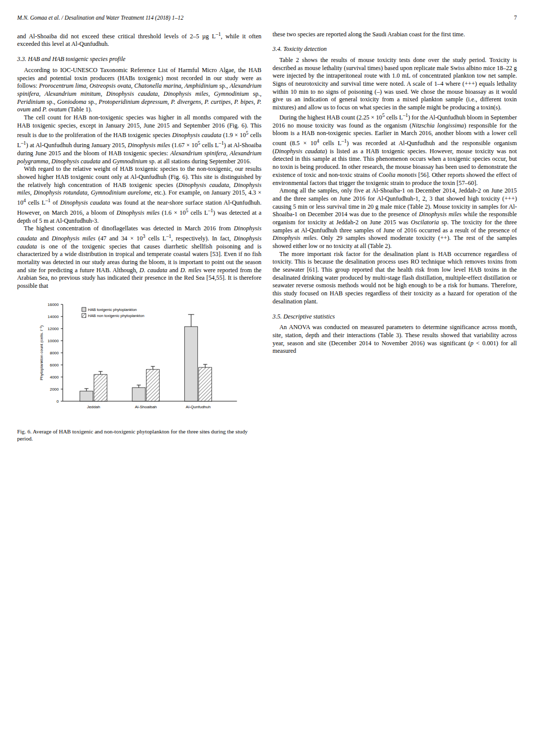M.N. Gomaa et al. / Desalination and Water Treatment 114 (2018) 1–12
7
and Al-Shoaiba did not exceed these critical threshold levels of 2–5 µg L–1, while it often exceeded this level at Al-Qunfudhuh.
3.3. HAB and HAB toxigenic species profile
According to IOC-UNESCO Taxonomic Reference List of Harmful Micro Algae, the HAB species and potential toxin producers (HABs toxigenic) most recorded in our study were as follows: Prorocentrum lima, Ostreopsis ovata, Chatonella marina, Amphidinium sp., Alexandrium spinifera, Alexandrium minitum, Dinophysis caudata, Dinophysis miles, Gymnodinium sp., Peridinium sp., Goniodoma sp., Protoperidinium depressum, P. divergens, P. curtipes, P. bipes, P. ovum and P. ovatum (Table 1).
The cell count for HAB non-toxigenic species was higher in all months compared with the HAB toxigenic species, except in January 2015, June 2015 and September 2016 (Fig. 6). This result is due to the proliferation of the HAB toxigenic species Dinophysis caudata (1.9 × 105 cells L–1) at Al-Qunfudhuh during January 2015, Dinophysis miles (1.67 × 105 cells L–1) at Al-Shoaiba during June 2015 and the bloom of HAB toxigenic species: Alexandrium spinifera, Alexandrium polygramma, Dinophysis caudata and Gymnodinium sp. at all stations during September 2016.
With regard to the relative weight of HAB toxigenic species to the non-toxigenic, our results showed higher HAB toxigenic count only at Al-Qunfudhuh (Fig. 6). This site is distinguished by the relatively high concentration of HAB toxigenic species (Dinophysis caudata, Dinophysis miles, Dinophysis rotundata, Gymnodinium aurelome, etc.). For example, on January 2015, 4.3 × 104 cells L–1 of Dinophysis caudata was found at the near-shore surface station Al-Qunfudhuh. However, on March 2016, a bloom of Dinophysis miles (1.6 × 105 cells L–1) was detected at a depth of 5 m at Al-Qunfudhuh-3.
The highest concentration of dinoflagellates was detected in March 2016 from Dinophysis caudata and Dinophysis miles (47 and 34 × 103 cells L–1, respectively). In fact, Dinophysis caudata is one of the toxigenic species that causes diarrhetic shellfish poisoning and is characterized by a wide distribution in tropical and temperate coastal waters [53]. Even if no fish mortality was detected in our study areas during the bloom, it is important to point out the season and site for predicting a future HAB. Although, D. caudata and D. miles were reported from the Arabian Sea, no previous study has indicated their presence in the Red Sea [54,55]. It is therefore possible that
0 2000 4000 6000 8000 10000 12000 14000 16000 Phytoplankton count (cells. l⁻¹) HAB toxigenic phytoplankton HAB non toxigenic phytoplankton Jeddah Al-Shoaibah Al-Qunfudhuh
Fig. 6. Average of HAB toxigenic and non-toxigenic phytoplankton for the three sites during the study period.
these two species are reported along the Saudi Arabian coast for the first time.
3.4. Toxicity detection
Table 2 shows the results of mouse toxicity tests done over the study period. Toxicity is described as mouse lethality (survival times) based upon replicate male Swiss albino mice 18–22 g were injected by the intraperitoneal route with 1.0 mL of concentrated plankton tow net sample. Signs of neurotoxicity and survival time were noted. A scale of 1–4 where (+++) equals lethality within 10 min to no signs of poisoning (–) was used. We chose the mouse bioassay as it would give us an indication of general toxicity from a mixed plankton sample (i.e., different toxin mixtures) and allow us to focus on what species in the sample might be producing a toxin(s).
During the highest HAB count (2.25 × 105 cells L–1) for the Al-Qunfudhuh bloom in September 2016 no mouse toxicity was found as the organism (Nitzschia longissima) responsible for the bloom is a HAB non-toxigenic species. Earlier in March 2016, another bloom with a lower cell count (8.5 × 104 cells L–1) was recorded at Al-Qunfudhuh and the responsible organism (Dinophysis caudata) is listed as a HAB toxigenic species. However, mouse toxicity was not detected in this sample at this time. This phenomenon occurs when a toxigenic species occur, but no toxin is being produced. In other research, the mouse bioassay has been used to demonstrate the existence of toxic and non-toxic strains of Coolia monotis [56]. Other reports showed the effect of environmental factors that trigger the toxigenic strain to produce the toxin [57–60].
Among all the samples, only five at Al-Shoaiba-1 on December 2014, Jeddah-2 on June 2015 and the three samples on June 2016 for Al-Qunfudhuh-1, 2, 3 that showed high toxicity (+++) causing 5 min or less survival time in 20 g male mice (Table 2). Mouse toxicity in samples for Al-Shoaiba-1 on December 2014 was due to the presence of Dinophysis miles while the responsible organism for toxicity at Jeddah-2 on June 2015 was Oscilatoria sp. The toxicity for the three samples at Al-Qunfudhuh three samples of June of 2016 occurred as a result of the presence of Dinophysis miles. Only 29 samples showed moderate toxicity (++). The rest of the samples showed either low or no toxicity at all (Table 2).
The more important risk factor for the desalination plant is HAB occurrence regardless of toxicity. This is because the desalination process uses RO technique which removes toxins from the seawater [61]. This group reported that the health risk from low level HAB toxins in the desalinated drinking water produced by multi-stage flash distillation, multiple-effect distillation or seawater reverse osmosis methods would not be high enough to be a risk for humans. Therefore, this study focused on HAB species regardless of their toxicity as a hazard for operation of the desalination plant.
3.5. Descriptive statistics
An ANOVA was conducted on measured parameters to determine significance across month, site, station, depth and their interactions (Table 3). These results showed that variability across year, season and site (December 2014 to November 2016) was significant (p < 0.001) for all measured